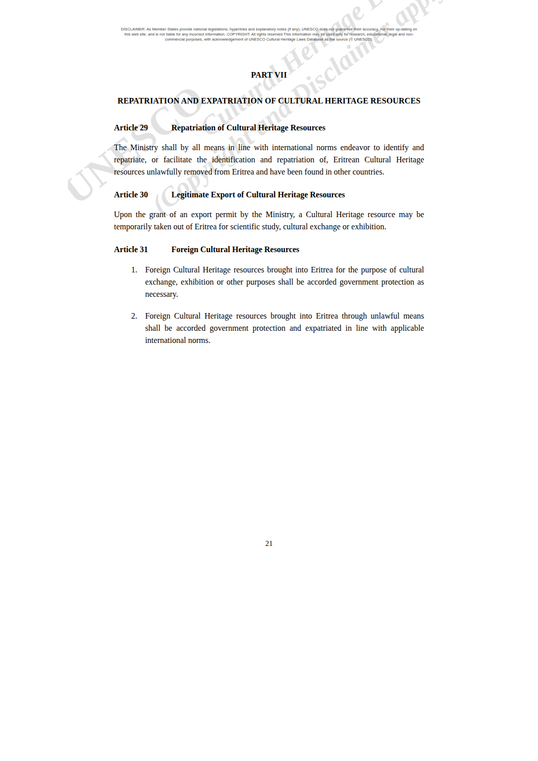UNESCO
(Copyright and Disclaimer apply)
Cultural Heritage Laws Database
DISCLAIMER: As Member States provide national legislations, hyperlinks and explanatory notes (if any), UNESCO does not guarantee their accuracy, nor their up-dating on
this web site, and is not liable for any incorrect information. COPYRIGHT: All rights reserved.This information may be used only for research, educational, legal and non-
commercial purposes, with acknowledgement of UNESCO Cultural Heritage Laws Database as the source (© UNESCO).
PART VII
REPATRIATION AND EXPATRIATION OF CULTURAL HERITAGE RESOURCES
Article 29 Repatriation of Cultural Heritage Resources
The Ministry shall by all means in line with international norms endeavor to identify and repatriate, or facilitate the identification and repatriation of, Eritrean Cultural Heritage resources unlawfully removed from Eritrea and have been found in other countries.
Article 30 Legitimate Export of Cultural Heritage Resources
Upon the grant of an export permit by the Ministry, a Cultural Heritage resource may be temporarily taken out of Eritrea for scientific study, cultural exchange or exhibition.
Article 31 Foreign Cultural Heritage Resources
Foreign Cultural Heritage resources brought into Eritrea for the purpose of cultural exchange, exhibition or other purposes shall be accorded government protection as necessary.
Foreign Cultural Heritage resources brought into Eritrea through unlawful means shall be accorded government protection and expatriated in line with applicable international norms.
21